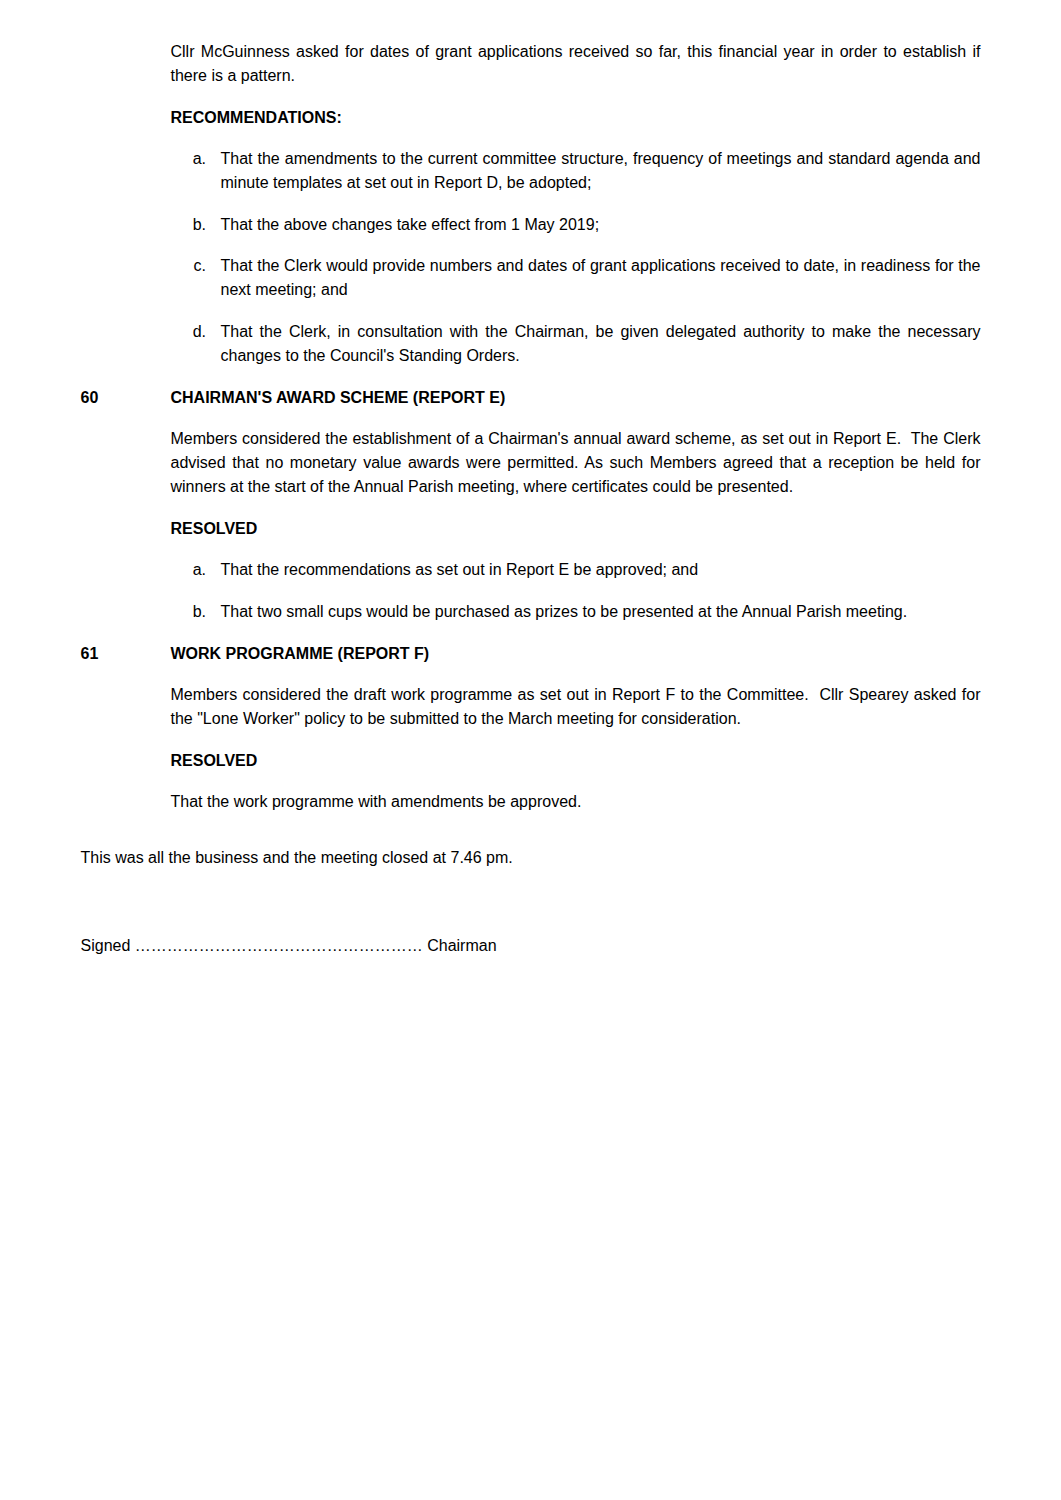Cllr McGuinness asked for dates of grant applications received so far, this financial year in order to establish if there is a pattern.
RECOMMENDATIONS:
That the amendments to the current committee structure, frequency of meetings and standard agenda and minute templates at set out in Report D, be adopted;
That the above changes take effect from 1 May 2019;
That the Clerk would provide numbers and dates of grant applications received to date, in readiness for the next meeting; and
That the Clerk, in consultation with the Chairman, be given delegated authority to make the necessary changes to the Council's Standing Orders.
60
CHAIRMAN'S AWARD SCHEME (REPORT E)
Members considered the establishment of a Chairman's annual award scheme, as set out in Report E. The Clerk advised that no monetary value awards were permitted. As such Members agreed that a reception be held for winners at the start of the Annual Parish meeting, where certificates could be presented.
RESOLVED
That the recommendations as set out in Report E be approved; and
That two small cups would be purchased as prizes to be presented at the Annual Parish meeting.
61
WORK PROGRAMME (REPORT F)
Members considered the draft work programme as set out in Report F to the Committee. Cllr Spearey asked for the "Lone Worker" policy to be submitted to the March meeting for consideration.
RESOLVED
That the work programme with amendments be approved.
This was all the business and the meeting closed at 7.46 pm.
Signed ……………………………………………… Chairman